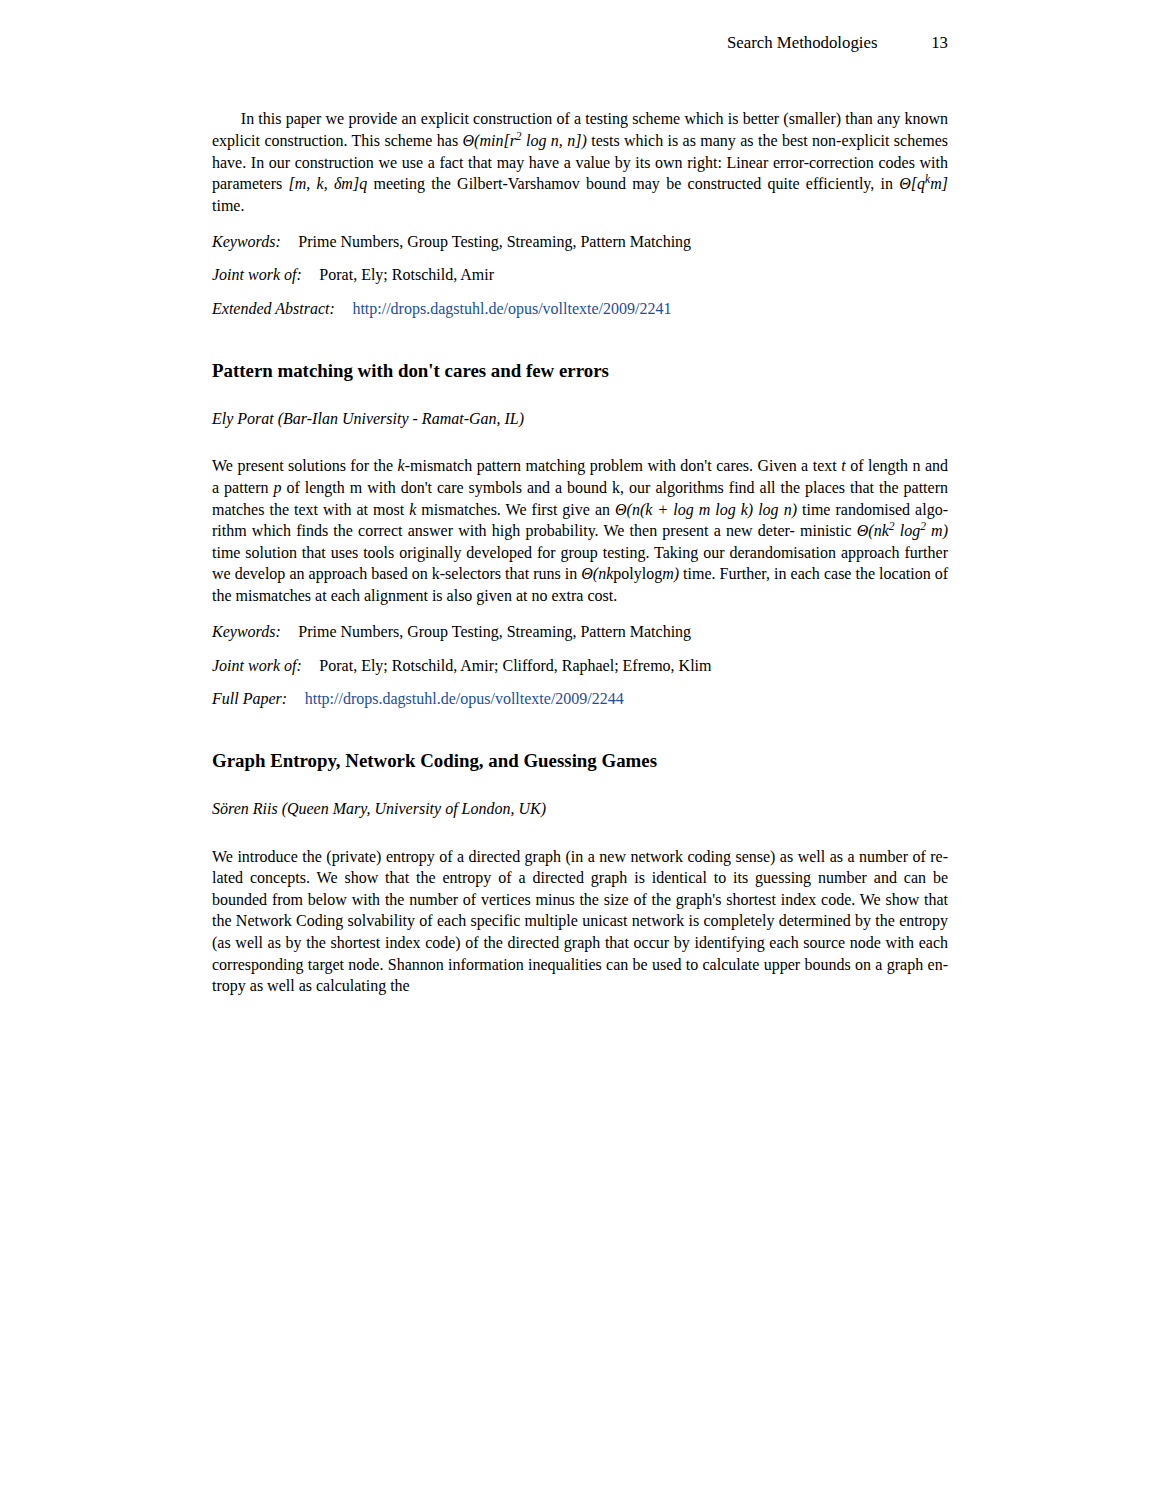Search Methodologies 13
In this paper we provide an explicit construction of a testing scheme which is better (smaller) than any known explicit construction. This scheme has Θ(min[r2 log n, n]) tests which is as many as the best non-explicit schemes have. In our construction we use a fact that may have a value by its own right: Linear error-correction codes with parameters [m, k, δm]q meeting the Gilbert-Varshamov bound may be constructed quite efficiently, in Θ[qkm] time.
Keywords: Prime Numbers, Group Testing, Streaming, Pattern Matching
Joint work of: Porat, Ely; Rotschild, Amir
Extended Abstract: http://drops.dagstuhl.de/opus/volltexte/2009/2241
Pattern matching with don't cares and few errors
Ely Porat (Bar-Ilan University - Ramat-Gan, IL)
We present solutions for the k-mismatch pattern matching problem with don't cares. Given a text t of length n and a pattern p of length m with don't care symbols and a bound k, our algorithms find all the places that the pattern matches the text with at most k mismatches. We first give an Θ(n(k + log m log k) log n) time randomised algorithm which finds the correct answer with high probability. We then present a new deter- ministic Θ(nk2 log2 m) time solution that uses tools originally developed for group testing. Taking our derandomisation approach further we develop an approach based on k-selectors that runs in Θ(nkpolylogm) time. Further, in each case the location of the mismatches at each alignment is also given at no extra cost.
Keywords: Prime Numbers, Group Testing, Streaming, Pattern Matching
Joint work of: Porat, Ely; Rotschild, Amir; Clifford, Raphael; Efremo, Klim
Full Paper: http://drops.dagstuhl.de/opus/volltexte/2009/2244
Graph Entropy, Network Coding, and Guessing Games
Sören Riis (Queen Mary, University of London, UK)
We introduce the (private) entropy of a directed graph (in a new network coding sense) as well as a number of related concepts. We show that the entropy of a directed graph is identical to its guessing number and can be bounded from below with the number of vertices minus the size of the graph's shortest index code. We show that the Network Coding solvability of each specific multiple unicast network is completely determined by the entropy (as well as by the shortest index code) of the directed graph that occur by identifying each source node with each corresponding target node. Shannon information inequalities can be used to calculate upper bounds on a graph entropy as well as calculating the